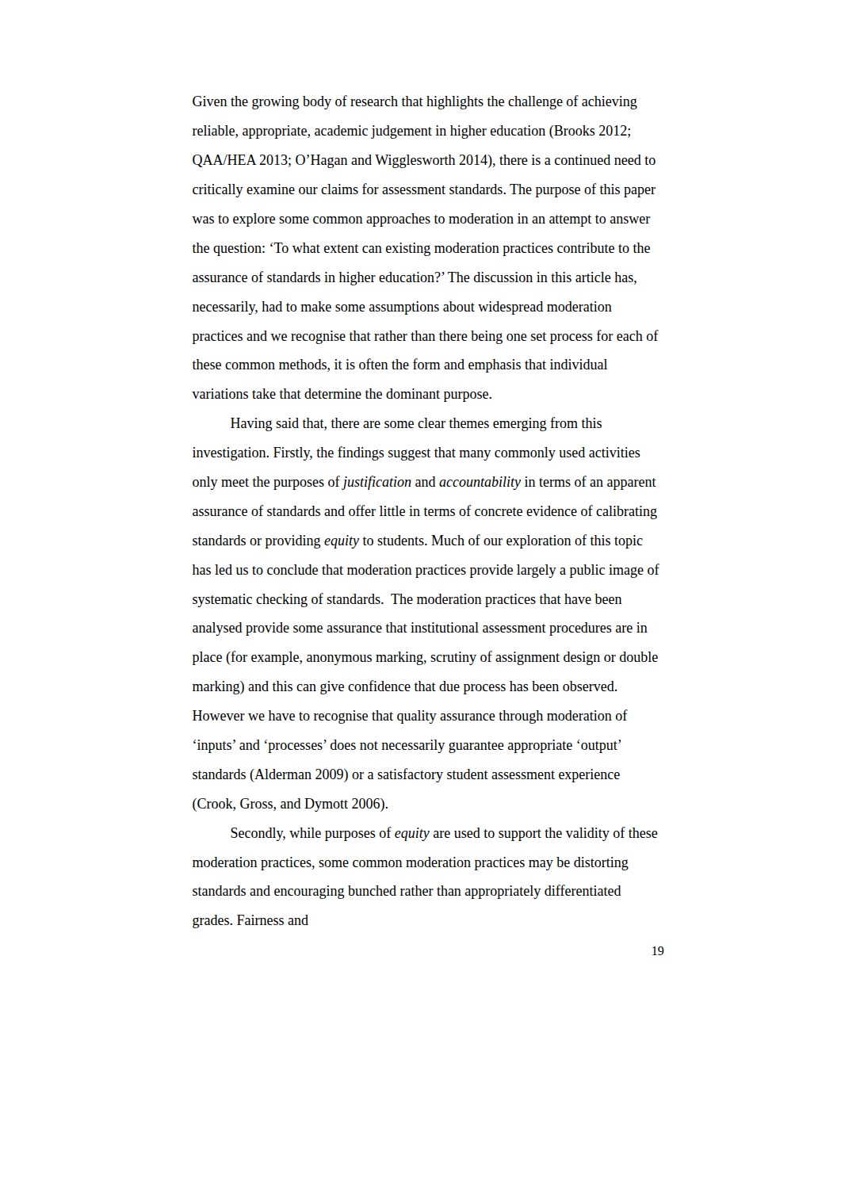Given the growing body of research that highlights the challenge of achieving reliable, appropriate, academic judgement in higher education (Brooks 2012; QAA/HEA 2013; O’Hagan and Wigglesworth 2014), there is a continued need to critically examine our claims for assessment standards. The purpose of this paper was to explore some common approaches to moderation in an attempt to answer the question: ‘To what extent can existing moderation practices contribute to the assurance of standards in higher education?’ The discussion in this article has, necessarily, had to make some assumptions about widespread moderation practices and we recognise that rather than there being one set process for each of these common methods, it is often the form and emphasis that individual variations take that determine the dominant purpose.
Having said that, there are some clear themes emerging from this investigation. Firstly, the findings suggest that many commonly used activities only meet the purposes of justification and accountability in terms of an apparent assurance of standards and offer little in terms of concrete evidence of calibrating standards or providing equity to students. Much of our exploration of this topic has led us to conclude that moderation practices provide largely a public image of systematic checking of standards. The moderation practices that have been analysed provide some assurance that institutional assessment procedures are in place (for example, anonymous marking, scrutiny of assignment design or double marking) and this can give confidence that due process has been observed. However we have to recognise that quality assurance through moderation of ‘inputs’ and ‘processes’ does not necessarily guarantee appropriate ‘output’ standards (Alderman 2009) or a satisfactory student assessment experience (Crook, Gross, and Dymott 2006).
Secondly, while purposes of equity are used to support the validity of these moderation practices, some common moderation practices may be distorting standards and encouraging bunched rather than appropriately differentiated grades. Fairness and
19